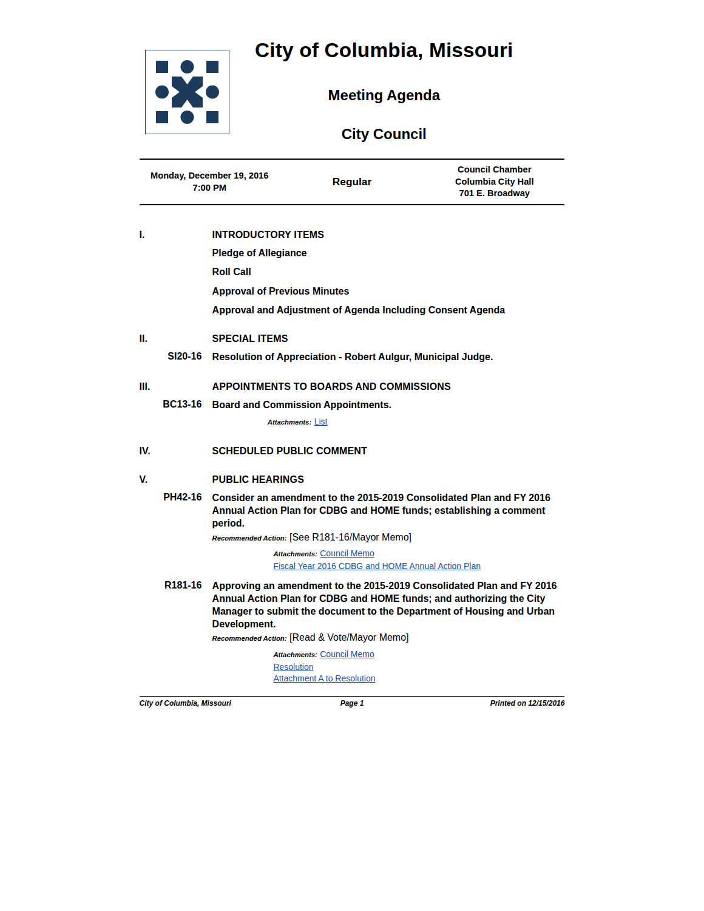City of Columbia, Missouri
Meeting Agenda
City Council
| Monday, December 19, 2016 7:00 PM | Regular | Council Chamber Columbia City Hall 701 E. Broadway |
I.
INTRODUCTORY ITEMS
Pledge of Allegiance
Roll Call
Approval of Previous Minutes
Approval and Adjustment of Agenda Including Consent Agenda
II.
SPECIAL ITEMS
SI20-16
Resolution of Appreciation - Robert Aulgur, Municipal Judge.
III.
APPOINTMENTS TO BOARDS AND COMMISSIONS
BC13-16
Board and Commission Appointments.
Attachments: List
IV.
SCHEDULED PUBLIC COMMENT
V.
PUBLIC HEARINGS
PH42-16
Consider an amendment to the 2015-2019 Consolidated Plan and FY 2016 Annual Action Plan for CDBG and HOME funds; establishing a comment period.
Recommended Action: [See R181-16/Mayor Memo]
Attachments: Council Memo
Fiscal Year 2016 CDBG and HOME Annual Action Plan
R181-16
Approving an amendment to the 2015-2019 Consolidated Plan and FY 2016 Annual Action Plan for CDBG and HOME funds; and authorizing the City Manager to submit the document to the Department of Housing and Urban Development.
Recommended Action: [Read & Vote/Mayor Memo]
Attachments: Council Memo
Resolution Attachment A to Resolution
| City of Columbia, Missouri | Page 1 | Printed on 12/15/2016 |